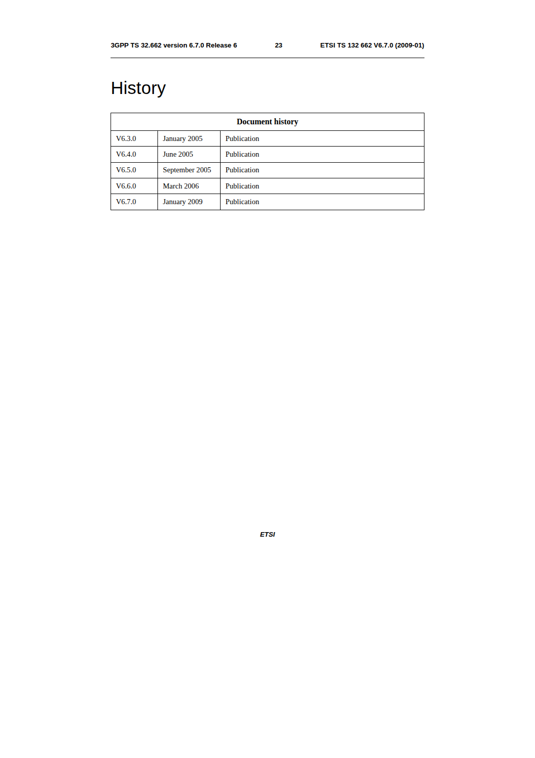3GPP TS 32.662 version 6.7.0 Release 6
23
ETSI TS 132 662 V6.7.0 (2009-01)
History
| Document history |
| --- |
| V6.3.0 | January 2005 | Publication |
| V6.4.0 | June 2005 | Publication |
| V6.5.0 | September 2005 | Publication |
| V6.6.0 | March 2006 | Publication |
| V6.7.0 | January 2009 | Publication |
ETSI